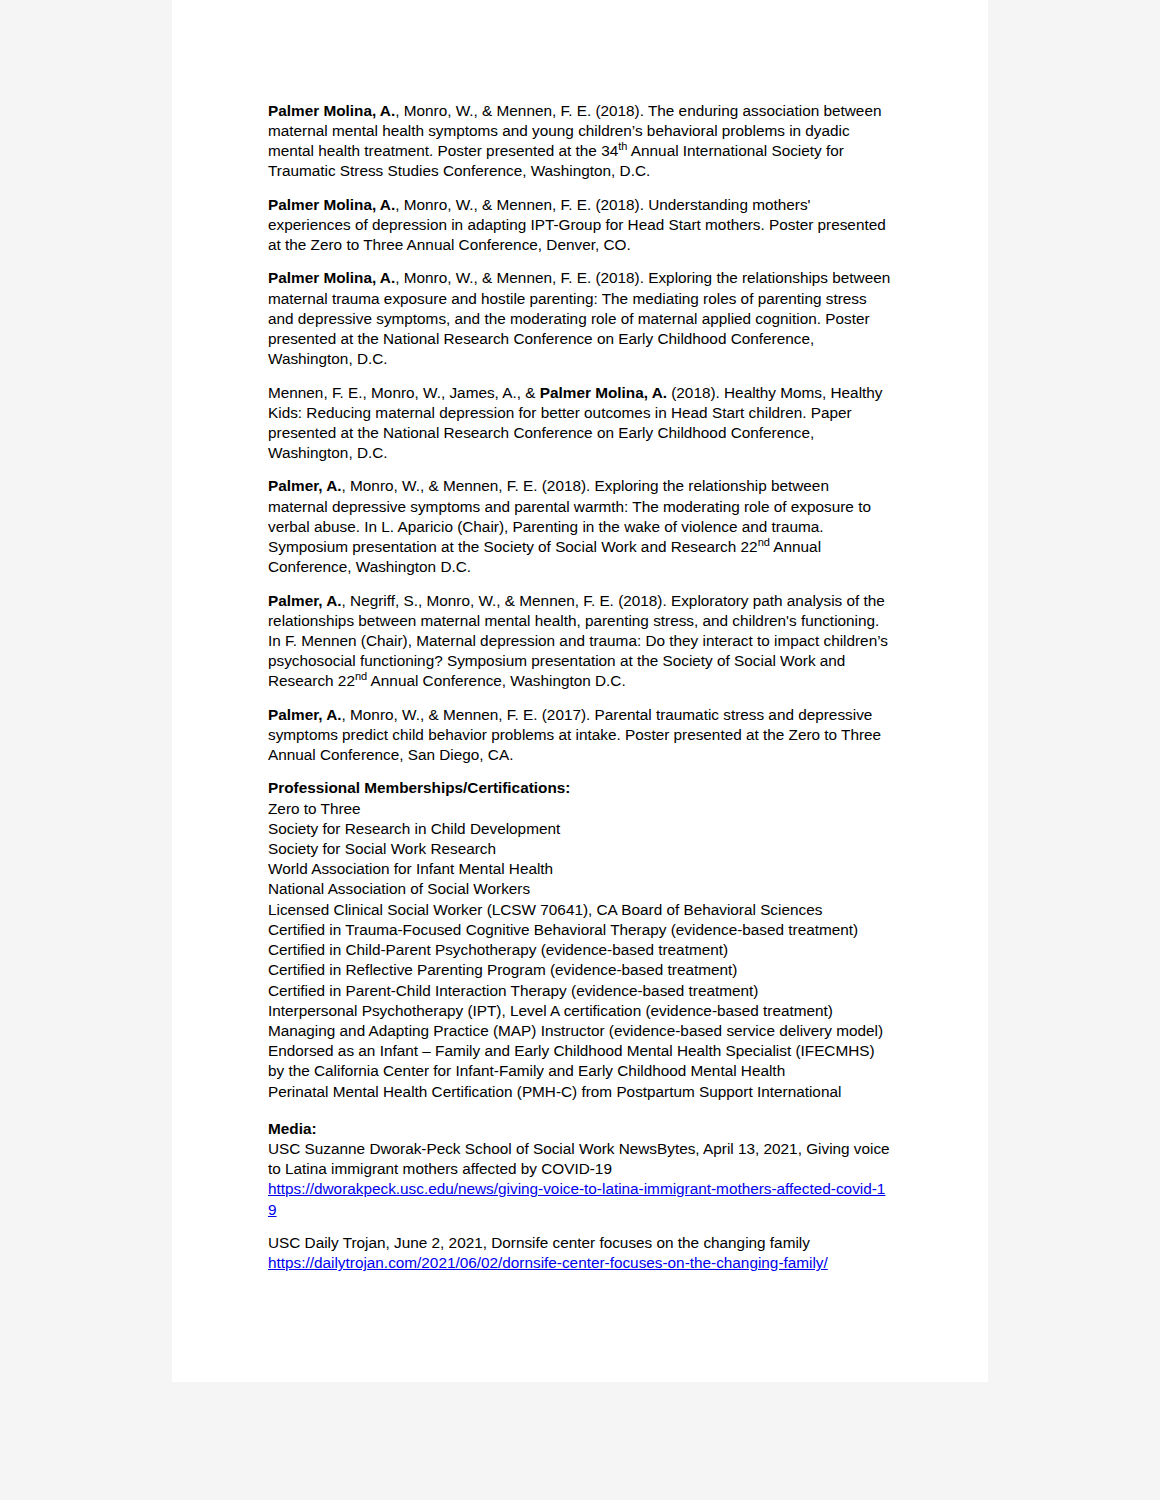Palmer Molina, A., Monro, W., & Mennen, F. E. (2018). The enduring association between maternal mental health symptoms and young children’s behavioral problems in dyadic mental health treatment. Poster presented at the 34th Annual International Society for Traumatic Stress Studies Conference, Washington, D.C.
Palmer Molina, A., Monro, W., & Mennen, F. E. (2018). Understanding mothers' experiences of depression in adapting IPT-Group for Head Start mothers. Poster presented at the Zero to Three Annual Conference, Denver, CO.
Palmer Molina, A., Monro, W., & Mennen, F. E. (2018). Exploring the relationships between maternal trauma exposure and hostile parenting: The mediating roles of parenting stress and depressive symptoms, and the moderating role of maternal applied cognition. Poster presented at the National Research Conference on Early Childhood Conference, Washington, D.C.
Mennen, F. E., Monro, W., James, A., & Palmer Molina, A. (2018). Healthy Moms, Healthy Kids: Reducing maternal depression for better outcomes in Head Start children. Paper presented at the National Research Conference on Early Childhood Conference, Washington, D.C.
Palmer, A., Monro, W., & Mennen, F. E. (2018). Exploring the relationship between maternal depressive symptoms and parental warmth: The moderating role of exposure to verbal abuse. In L. Aparicio (Chair), Parenting in the wake of violence and trauma. Symposium presentation at the Society of Social Work and Research 22nd Annual Conference, Washington D.C.
Palmer, A., Negriff, S., Monro, W., & Mennen, F. E. (2018). Exploratory path analysis of the relationships between maternal mental health, parenting stress, and children's functioning. In F. Mennen (Chair), Maternal depression and trauma: Do they interact to impact children’s psychosocial functioning? Symposium presentation at the Society of Social Work and Research 22nd Annual Conference, Washington D.C.
Palmer, A., Monro, W., & Mennen, F. E. (2017). Parental traumatic stress and depressive symptoms predict child behavior problems at intake. Poster presented at the Zero to Three Annual Conference, San Diego, CA.
Professional Memberships/Certifications:
Zero to Three
Society for Research in Child Development
Society for Social Work Research
World Association for Infant Mental Health
National Association of Social Workers
Licensed Clinical Social Worker (LCSW 70641), CA Board of Behavioral Sciences
Certified in Trauma-Focused Cognitive Behavioral Therapy (evidence-based treatment)
Certified in Child-Parent Psychotherapy (evidence-based treatment)
Certified in Reflective Parenting Program (evidence-based treatment)
Certified in Parent-Child Interaction Therapy (evidence-based treatment)
Interpersonal Psychotherapy (IPT), Level A certification (evidence-based treatment)
Managing and Adapting Practice (MAP) Instructor (evidence-based service delivery model)
Endorsed as an Infant – Family and Early Childhood Mental Health Specialist (IFECMHS) by the California Center for Infant-Family and Early Childhood Mental Health
Perinatal Mental Health Certification (PMH-C) from Postpartum Support International
Media:
USC Suzanne Dworak-Peck School of Social Work NewsBytes, April 13, 2021, Giving voice to Latina immigrant mothers affected by COVID-19
https://dworakpeck.usc.edu/news/giving-voice-to-latina-immigrant-mothers-affected-covid-19
USC Daily Trojan, June 2, 2021, Dornsife center focuses on the changing family
https://dailytrojan.com/2021/06/02/dornsife-center-focuses-on-the-changing-family/